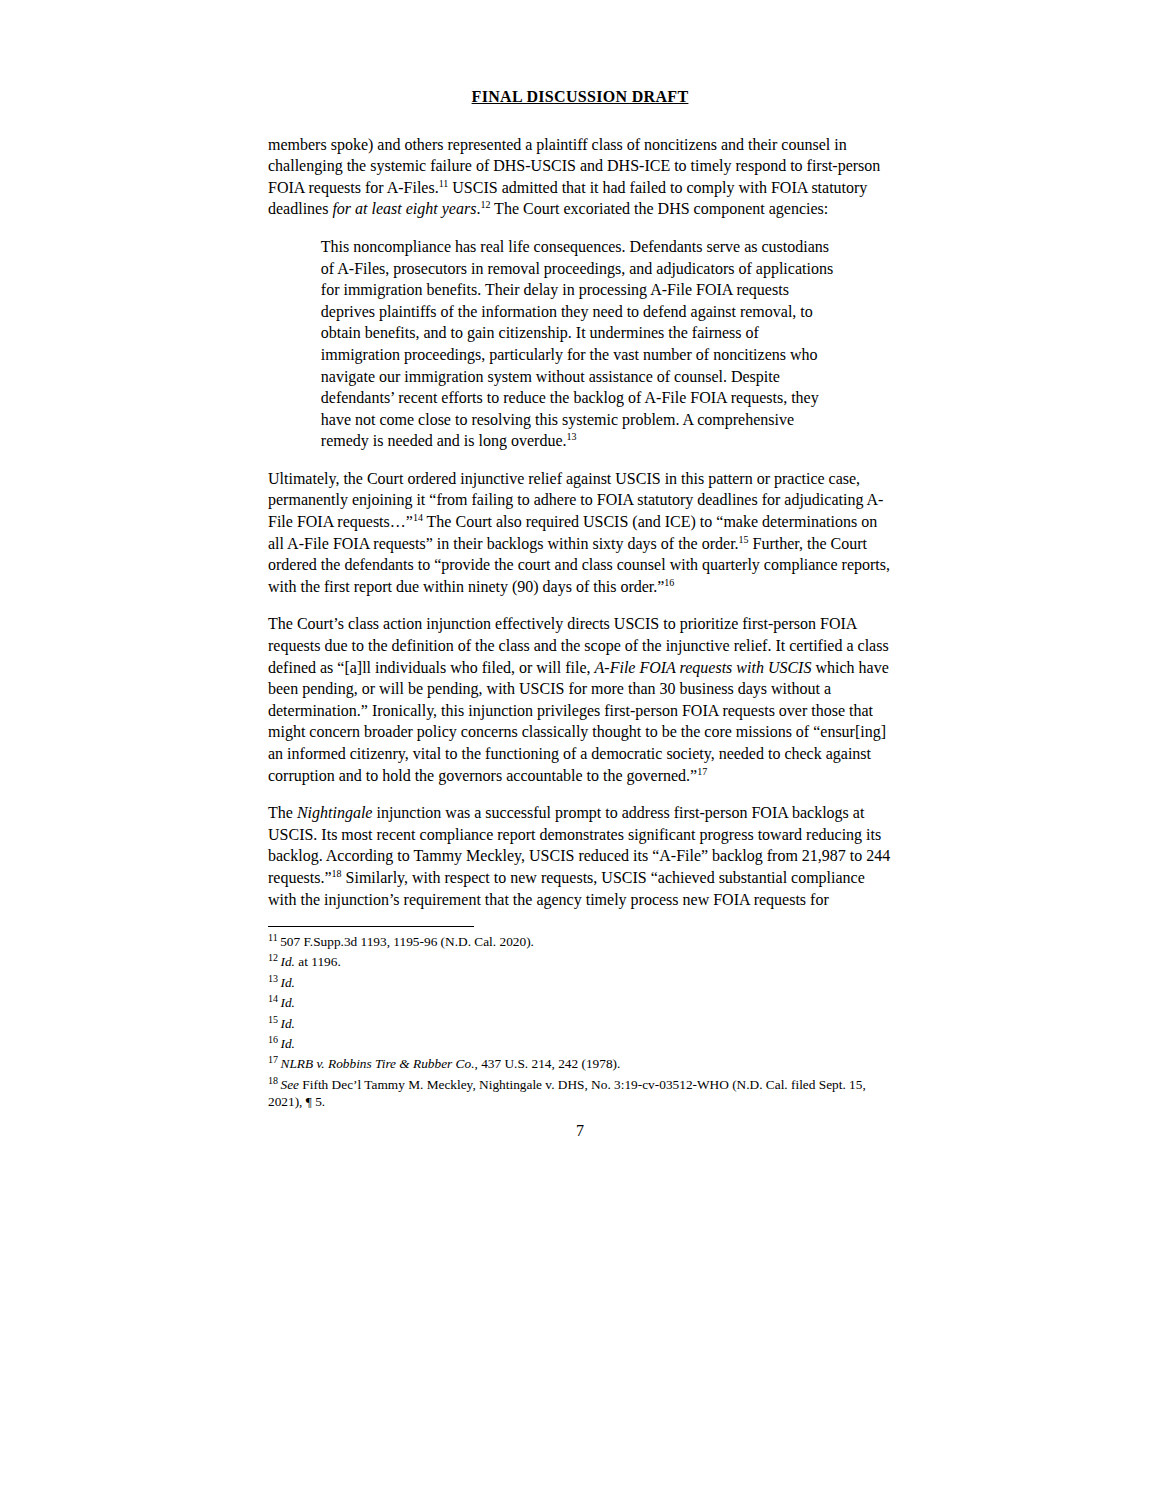FINAL DISCUSSION DRAFT
members spoke) and others represented a plaintiff class of noncitizens and their counsel in challenging the systemic failure of DHS-USCIS and DHS-ICE to timely respond to first-person FOIA requests for A-Files.11 USCIS admitted that it had failed to comply with FOIA statutory deadlines for at least eight years.12 The Court excoriated the DHS component agencies:
This noncompliance has real life consequences. Defendants serve as custodians of A-Files, prosecutors in removal proceedings, and adjudicators of applications for immigration benefits. Their delay in processing A-File FOIA requests deprives plaintiffs of the information they need to defend against removal, to obtain benefits, and to gain citizenship. It undermines the fairness of immigration proceedings, particularly for the vast number of noncitizens who navigate our immigration system without assistance of counsel. Despite defendants’ recent efforts to reduce the backlog of A-File FOIA requests, they have not come close to resolving this systemic problem. A comprehensive remedy is needed and is long overdue.13
Ultimately, the Court ordered injunctive relief against USCIS in this pattern or practice case, permanently enjoining it “from failing to adhere to FOIA statutory deadlines for adjudicating A-File FOIA requests…”14 The Court also required USCIS (and ICE) to “make determinations on all A-File FOIA requests” in their backlogs within sixty days of the order.15 Further, the Court ordered the defendants to “provide the court and class counsel with quarterly compliance reports, with the first report due within ninety (90) days of this order.”16
The Court’s class action injunction effectively directs USCIS to prioritize first-person FOIA requests due to the definition of the class and the scope of the injunctive relief. It certified a class defined as “[a]ll individuals who filed, or will file, A-File FOIA requests with USCIS which have been pending, or will be pending, with USCIS for more than 30 business days without a determination.” Ironically, this injunction privileges first-person FOIA requests over those that might concern broader policy concerns classically thought to be the core missions of “ensur[ing] an informed citizenry, vital to the functioning of a democratic society, needed to check against corruption and to hold the governors accountable to the governed.”17
The Nightingale injunction was a successful prompt to address first-person FOIA backlogs at USCIS. Its most recent compliance report demonstrates significant progress toward reducing its backlog. According to Tammy Meckley, USCIS reduced its “A-File” backlog from 21,987 to 244 requests.”18 Similarly, with respect to new requests, USCIS “achieved substantial compliance with the injunction’s requirement that the agency timely process new FOIA requests for
11507 F.Supp.3d 1193, 1195-96 (N.D. Cal. 2020).
12 Id. at 1196.
13 Id.
14 Id.
15 Id.
16 Id.
17 NLRB v. Robbins Tire & Rubber Co., 437 U.S. 214, 242 (1978).
18 See Fifth Dec’l Tammy M. Meckley, Nightingale v. DHS, No. 3:19-cv-03512-WHO (N.D. Cal. filed Sept. 15, 2021), ¶ 5.
7